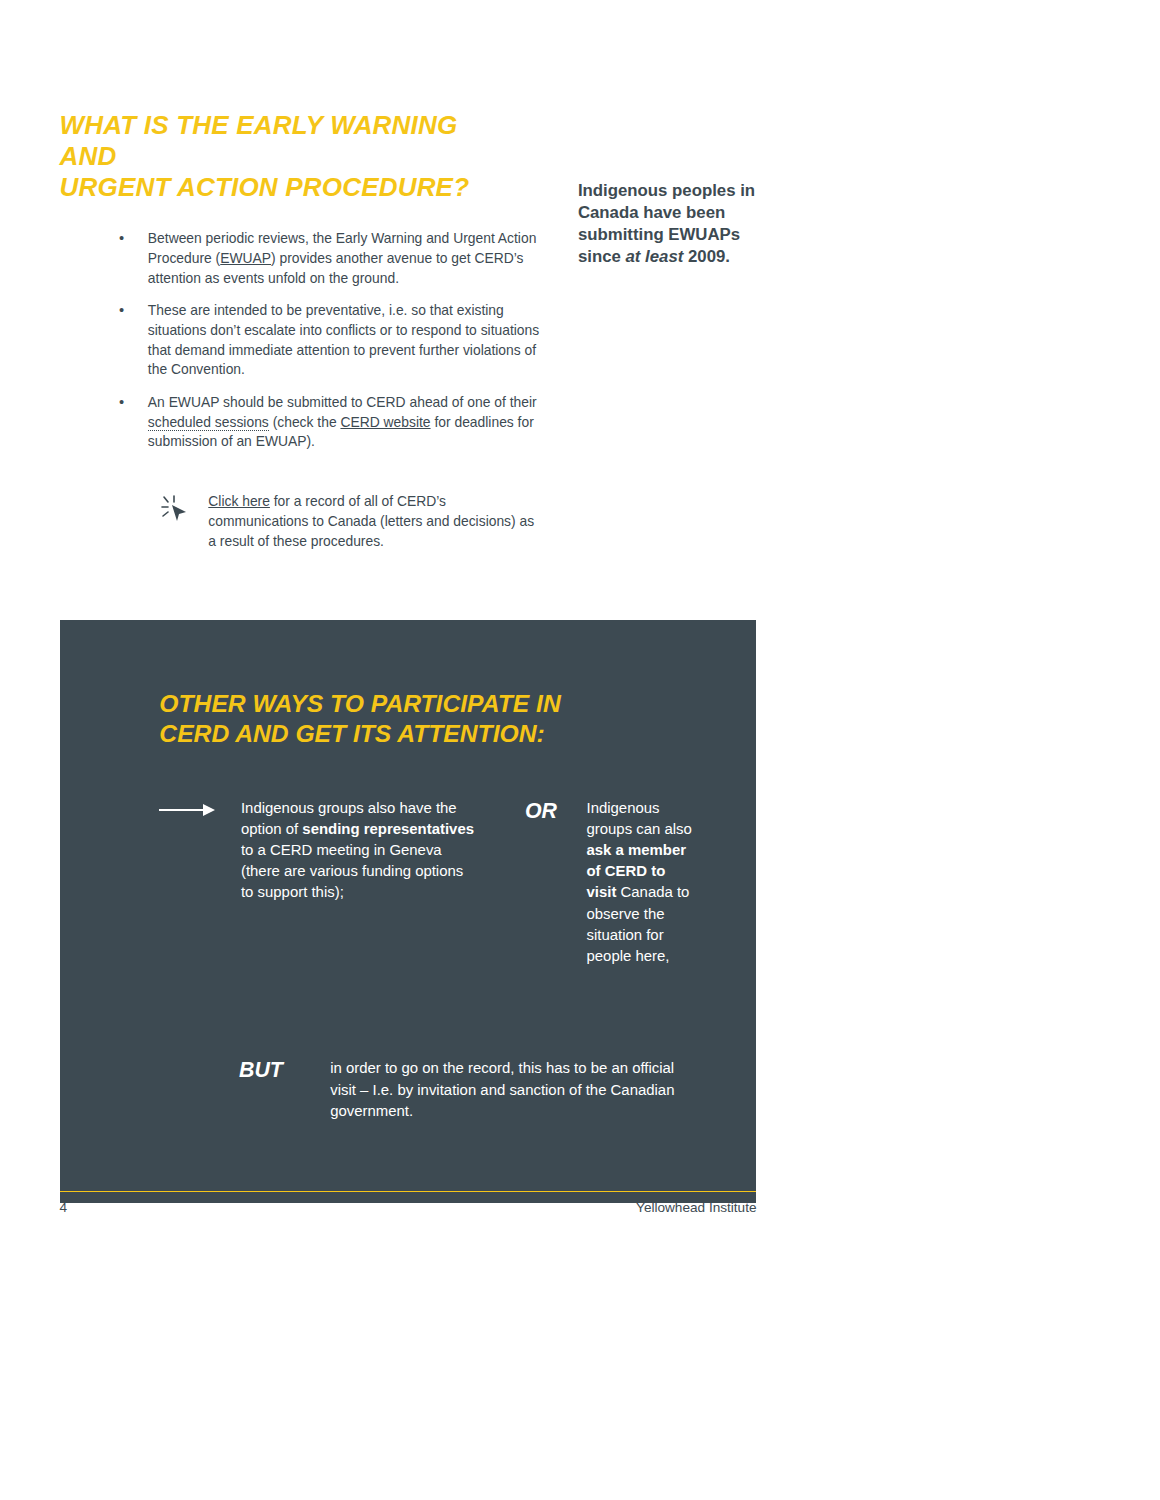What is the Early Warning and
Urgent Action Procedure?
Between periodic reviews, the Early Warning and Urgent Action Procedure (EWUAP) provides another avenue to get CERD’s attention as events unfold on the ground.
These are intended to be preventative, i.e. so that existing situations don’t escalate into conflicts or to respond to situations that demand immediate attention to prevent further violations of the Convention.
An EWUAP should be submitted to CERD ahead of one of their scheduled sessions (check the CERD website for deadlines for submission of an EWUAP).
Click here for a record of all of CERD’s communications to Canada (letters and decisions) as a result of these procedures.
Indigenous peoples in Canada have been submitting EWUAPs since at least 2009.
Other ways to participate in
CERD and get its attention:
Indigenous groups also have the option of sending representatives to a CERD meeting in Geneva (there are various funding options to support this);
OR
Indigenous groups can also ask a member of CERD to visit Canada to observe the situation for people here,
BUT
in order to go on the record, this has to be an official visit – I.e. by invitation and sanction of the Canadian government.
4
Yellowhead Institute